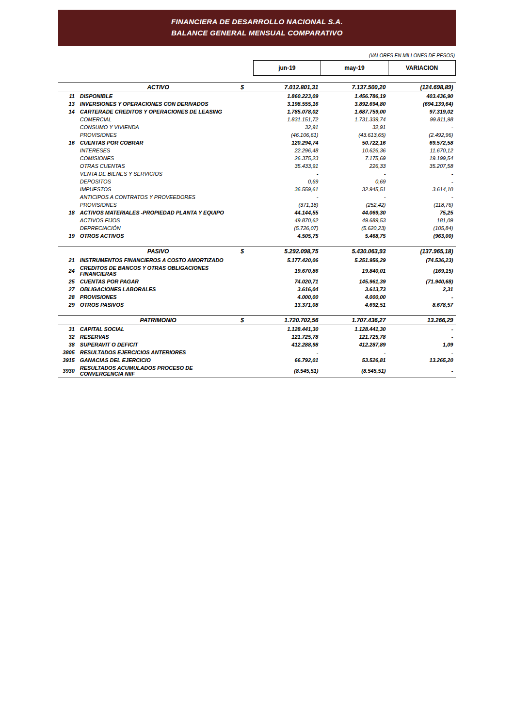FINANCIERA DE DESARROLLO NACIONAL S.A.
BALANCE GENERAL MENSUAL COMPARATIVO
(VALORES EN MILLONES DE PESOS)
| | | | jun-19 | may-19 | VARIACION |
| --- | --- | --- | --- | --- | --- |
| | ACTIVO | $ | 7.012.801,31 | 7.137.500,20 | (124.698,89) |
| 11 | DISPONIBLE | | 1.860.223,09 | 1.456.786,19 | 403.436,90 |
| 13 | INVERSIONES Y OPERACIONES CON DERIVADOS | | 3.198.555,16 | 3.892.694,80 | (694.139,64) |
| 14 | CARTERADE CREDITOS Y OPERACIONES DE LEASING | | 1.785.078,02 | 1.687.759,00 | 97.319,02 |
| | COMERCIAL | | 1.831.151,72 | 1.731.339,74 | 99.811,98 |
| | CONSUMO Y VIVIENDA | | 32,91 | 32,91 | - |
| | PROVISIONES | | (46.106,61) | (43.613,65) | (2.492,96) |
| 16 | CUENTAS POR COBRAR | | 120.294,74 | 50.722,16 | 69.572,58 |
| | INTERESES | | 22.296,48 | 10.626,36 | 11.670,12 |
| | COMISIONES | | 26.375,23 | 7.175,69 | 19.199,54 |
| | OTRAS CUENTAS | | 35.433,91 | 226,33 | 35.207,58 |
| | VENTA DE BIENES Y SERVICIOS | | - | - | - |
| | DEPOSITOS | | 0,69 | 0,69 | - |
| | IMPUESTOS | | 36.559,61 | 32.945,51 | 3.614,10 |
| | ANTICIPOS A CONTRATOS Y PROVEEDORES | | - | - | - |
| | PROVISIONES | | (371,18) | (252,42) | (118,76) |
| 18 | ACTIVOS MATERIALES -PROPIEDAD PLANTA Y EQUIPO | | 44.144,55 | 44.069,30 | 75,25 |
| | ACTIVOS FIJOS | | 49.870,62 | 49.689,53 | 181,09 |
| | DEPRECIACIÓN | | (5.726,07) | (5.620,23) | (105,84) |
| 19 | OTROS ACTIVOS | | 4.505,75 | 5.468,75 | (963,00) |
| | PASIVO | $ | 5.292.098,75 | 5.430.063,93 | (137.965,18) |
| 21 | INSTRUMENTOS FINANCIEROS A COSTO AMORTIZADO | | 5.177.420,06 | 5.251.956,29 | (74.536,23) |
| 24 | CREDITOS DE BANCOS Y OTRAS OBLIGACIONES FINANCIERAS | | 19.670,86 | 19.840,01 | (169,15) |
| 25 | CUENTAS POR PAGAR | | 74.020,71 | 145.961,39 | (71.940,68) |
| 27 | OBLIGACIONES LABORALES | | 3.616,04 | 3.613,73 | 2,31 |
| 28 | PROVISIONES | | 4.000,00 | 4.000,00 | - |
| 29 | OTROS PASIVOS | | 13.371,08 | 4.692,51 | 8.678,57 |
| | PATRIMONIO | $ | 1.720.702,56 | 1.707.436,27 | 13.266,29 |
| 31 | CAPITAL SOCIAL | | 1.128.441,30 | 1.128.441,30 | - |
| 32 | RESERVAS | | 121.725,78 | 121.725,78 | - |
| 38 | SUPERAVIT O DEFICIT | | 412.288,98 | 412.287,89 | 1,09 |
| 3805 | RESULTADOS EJERCICIOS ANTERIORES | | - | - | - |
| 3915 | GANACIAS DEL EJERCICIO | | 66.792,01 | 53.526,81 | 13.265,20 |
| 3930 | RESULTADOS ACUMULADOS PROCESO DE CONVERGENCIA NIIF | | (8.545,51) | (8.545,51) | - |